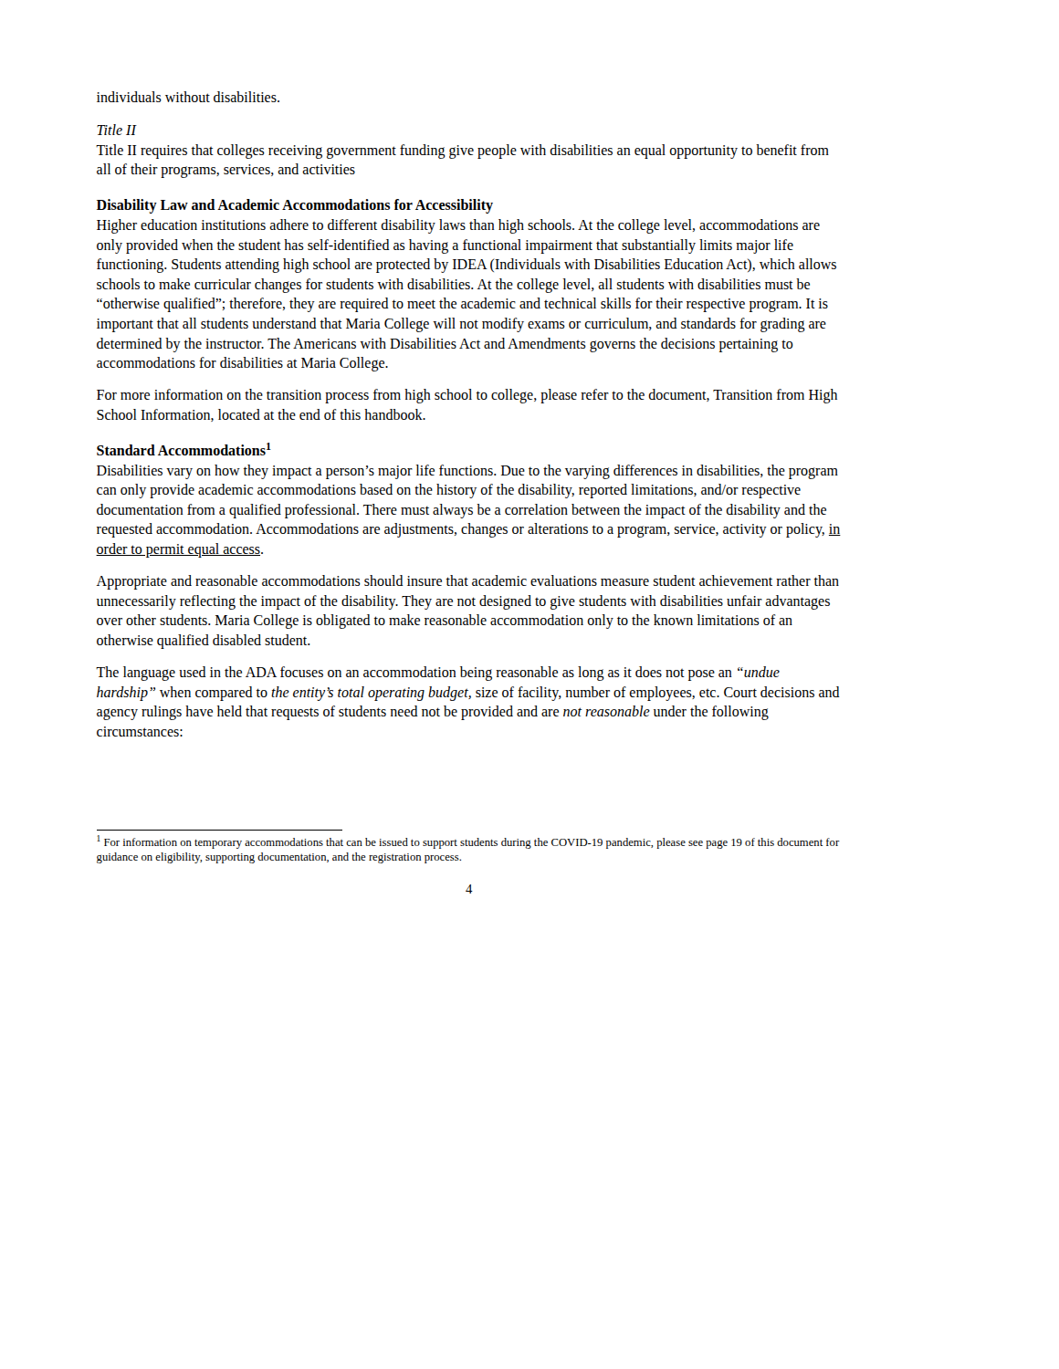individuals without disabilities.
Title II
Title II requires that colleges receiving government funding give people with disabilities an equal opportunity to benefit from all of their programs, services, and activities
Disability Law and Academic Accommodations for Accessibility
Higher education institutions adhere to different disability laws than high schools. At the college level, accommodations are only provided when the student has self-identified as having a functional impairment that substantially limits major life functioning. Students attending high school are protected by IDEA (Individuals with Disabilities Education Act), which allows schools to make curricular changes for students with disabilities. At the college level, all students with disabilities must be “otherwise qualified”; therefore, they are required to meet the academic and technical skills for their respective program. It is important that all students understand that Maria College will not modify exams or curriculum, and standards for grading are determined by the instructor. The Americans with Disabilities Act and Amendments governs the decisions pertaining to accommodations for disabilities at Maria College.
For more information on the transition process from high school to college, please refer to the document, Transition from High School Information, located at the end of this handbook.
Standard Accommodations1
Disabilities vary on how they impact a person’s major life functions. Due to the varying differences in disabilities, the program can only provide academic accommodations based on the history of the disability, reported limitations, and/or respective documentation from a qualified professional. There must always be a correlation between the impact of the disability and the requested accommodation. Accommodations are adjustments, changes or alterations to a program, service, activity or policy, in order to permit equal access.
Appropriate and reasonable accommodations should insure that academic evaluations measure student achievement rather than unnecessarily reflecting the impact of the disability. They are not designed to give students with disabilities unfair advantages over other students. Maria College is obligated to make reasonable accommodation only to the known limitations of an otherwise qualified disabled student.
The language used in the ADA focuses on an accommodation being reasonable as long as it does not pose an “undue hardship” when compared to the entity’s total operating budget, size of facility, number of employees, etc. Court decisions and agency rulings have held that requests of students need not be provided and are not reasonable under the following circumstances:
1 For information on temporary accommodations that can be issued to support students during the COVID-19 pandemic, please see page 19 of this document for guidance on eligibility, supporting documentation, and the registration process.
4